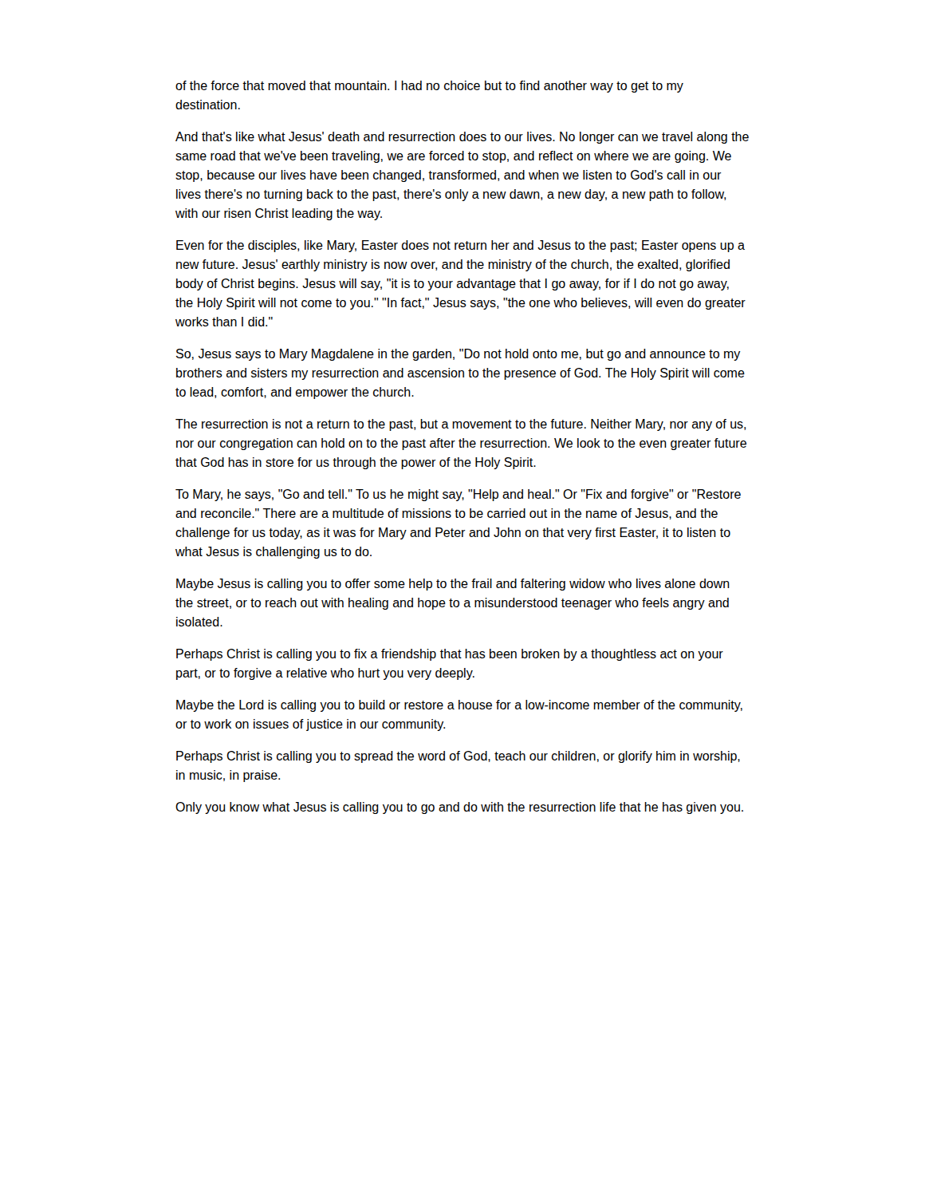of the force that moved that mountain. I had no choice but to find another way to get to my destination.
And that's like what Jesus' death and resurrection does to our lives. No longer can we travel along the same road that we've been traveling, we are forced to stop, and reflect on where we are going. We stop, because our lives have been changed, transformed, and when we listen to God's call in our lives there's no turning back to the past, there's only a new dawn, a new day, a new path to follow, with our risen Christ leading the way.
Even for the disciples, like Mary, Easter does not return her and Jesus to the past; Easter opens up a new future. Jesus' earthly ministry is now over, and the ministry of the church, the exalted, glorified body of Christ begins. Jesus will say, "it is to your advantage that I go away, for if I do not go away, the Holy Spirit will not come to you." "In fact," Jesus says, "the one who believes, will even do greater works than I did."
So, Jesus says to Mary Magdalene in the garden, "Do not hold onto me, but go and announce to my brothers and sisters my resurrection and ascension to the presence of God. The Holy Spirit will come to lead, comfort, and empower the church.
The resurrection is not a return to the past, but a movement to the future. Neither Mary, nor any of us, nor our congregation can hold on to the past after the resurrection. We look to the even greater future that God has in store for us through the power of the Holy Spirit.
To Mary, he says, "Go and tell." To us he might say, "Help and heal." Or "Fix and forgive" or "Restore and reconcile." There are a multitude of missions to be carried out in the name of Jesus, and the challenge for us today, as it was for Mary and Peter and John on that very first Easter, it to listen to what Jesus is challenging us to do.
Maybe Jesus is calling you to offer some help to the frail and faltering widow who lives alone down the street, or to reach out with healing and hope to a misunderstood teenager who feels angry and isolated.
Perhaps Christ is calling you to fix a friendship that has been broken by a thoughtless act on your part, or to forgive a relative who hurt you very deeply.
Maybe the Lord is calling you to build or restore a house for a low-income member of the community, or to work on issues of justice in our community.
Perhaps Christ is calling you to spread the word of God, teach our children, or glorify him in worship, in music, in praise.
Only you know what Jesus is calling you to go and do with the resurrection life that he has given you.